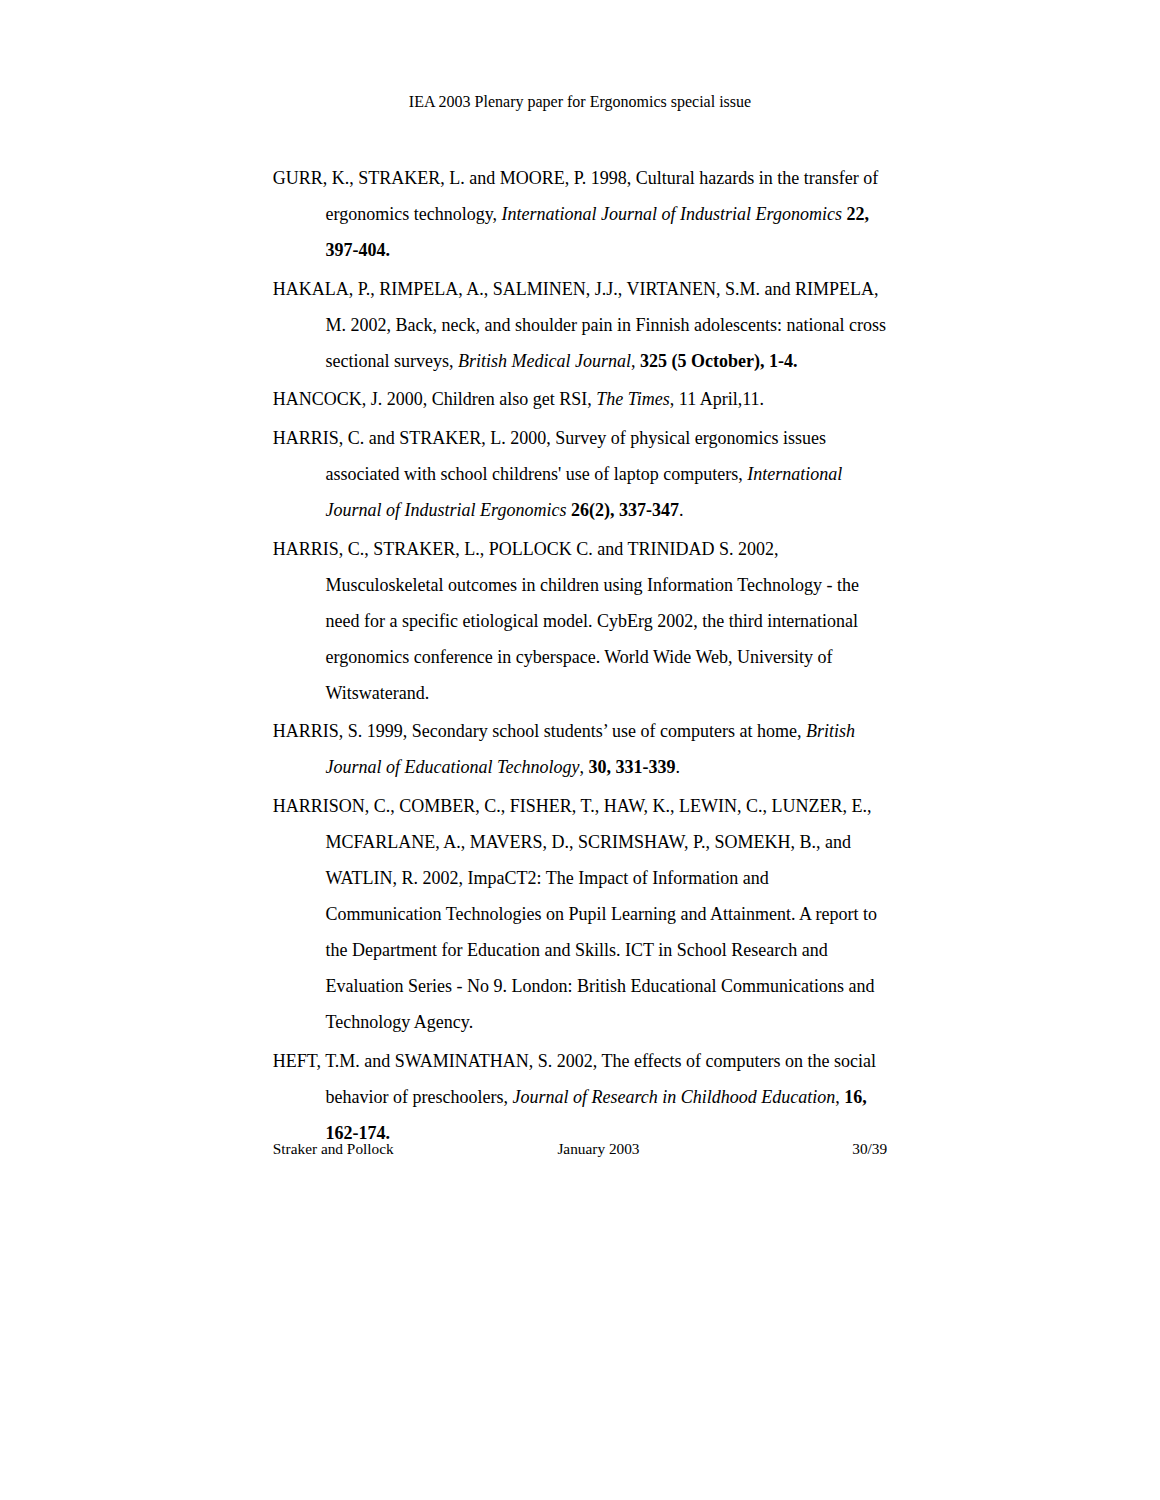IEA 2003 Plenary paper for Ergonomics special issue
GURR, K., STRAKER, L. and MOORE, P. 1998, Cultural hazards in the transfer of ergonomics technology, International Journal of Industrial Ergonomics 22, 397-404.
HAKALA, P., RIMPELA, A., SALMINEN, J.J., VIRTANEN, S.M. and RIMPELA, M. 2002, Back, neck, and shoulder pain in Finnish adolescents: national cross sectional surveys, British Medical Journal, 325 (5 October), 1-4.
HANCOCK, J. 2000, Children also get RSI, The Times, 11 April,11.
HARRIS, C. and STRAKER, L. 2000, Survey of physical ergonomics issues associated with school childrens' use of laptop computers, International Journal of Industrial Ergonomics 26(2), 337-347.
HARRIS, C., STRAKER, L., POLLOCK C. and TRINIDAD S. 2002, Musculoskeletal outcomes in children using Information Technology - the need for a specific etiological model. CybErg 2002, the third international ergonomics conference in cyberspace. World Wide Web, University of Witswaterand.
HARRIS, S. 1999, Secondary school students’ use of computers at home, British Journal of Educational Technology, 30, 331-339.
HARRISON, C., COMBER, C., FISHER, T., HAW, K., LEWIN, C., LUNZER, E., MCFARLANE, A., MAVERS, D., SCRIMSHAW, P., SOMEKH, B., and WATLIN, R. 2002, ImpaCT2: The Impact of Information and Communication Technologies on Pupil Learning and Attainment. A report to the Department for Education and Skills. ICT in School Research and Evaluation Series - No 9. London: British Educational Communications and Technology Agency.
HEFT, T.M. and SWAMINATHAN, S. 2002, The effects of computers on the social behavior of preschoolers, Journal of Research in Childhood Education, 16, 162-174.
Straker and Pollock January 2003 30/39